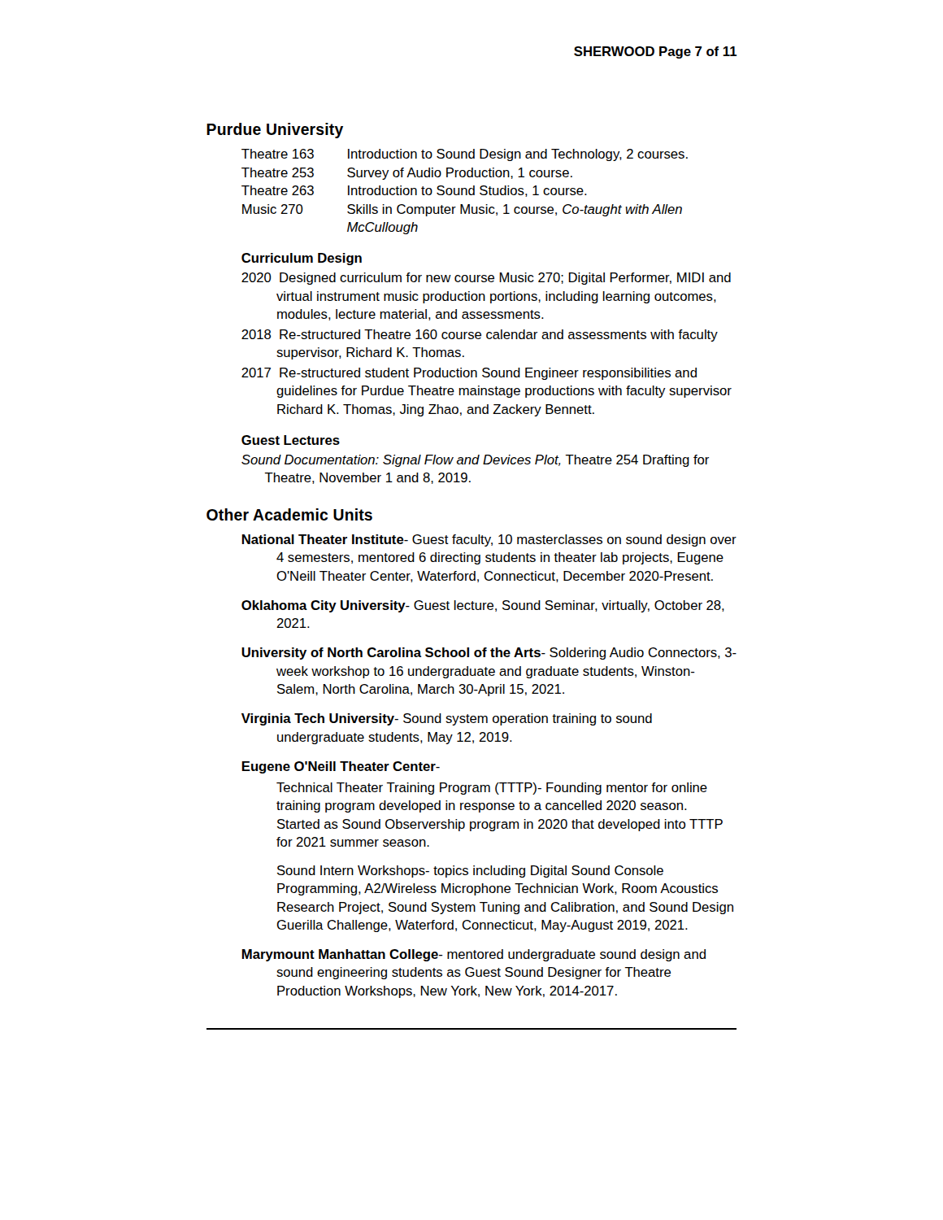SHERWOOD Page 7 of 11
Purdue University
Theatre 163 Introduction to Sound Design and Technology, 2 courses.
Theatre 253 Survey of Audio Production, 1 course.
Theatre 263 Introduction to Sound Studios, 1 course.
Music 270 Skills in Computer Music, 1 course, Co-taught with Allen McCullough
Curriculum Design
2020 Designed curriculum for new course Music 270; Digital Performer, MIDI and virtual instrument music production portions, including learning outcomes, modules, lecture material, and assessments.
2018 Re-structured Theatre 160 course calendar and assessments with faculty supervisor, Richard K. Thomas.
2017 Re-structured student Production Sound Engineer responsibilities and guidelines for Purdue Theatre mainstage productions with faculty supervisor Richard K. Thomas, Jing Zhao, and Zackery Bennett.
Guest Lectures
Sound Documentation: Signal Flow and Devices Plot, Theatre 254 Drafting for Theatre, November 1 and 8, 2019.
Other Academic Units
National Theater Institute- Guest faculty, 10 masterclasses on sound design over 4 semesters, mentored 6 directing students in theater lab projects, Eugene O'Neill Theater Center, Waterford, Connecticut, December 2020-Present.
Oklahoma City University- Guest lecture, Sound Seminar, virtually, October 28, 2021.
University of North Carolina School of the Arts- Soldering Audio Connectors, 3-week workshop to 16 undergraduate and graduate students, Winston-Salem, North Carolina, March 30-April 15, 2021.
Virginia Tech University- Sound system operation training to sound undergraduate students, May 12, 2019.
Eugene O'Neill Theater Center-
Technical Theater Training Program (TTTP)- Founding mentor for online training program developed in response to a cancelled 2020 season. Started as Sound Observership program in 2020 that developed into TTTP for 2021 summer season.
Sound Intern Workshops- topics including Digital Sound Console Programming, A2/Wireless Microphone Technician Work, Room Acoustics Research Project, Sound System Tuning and Calibration, and Sound Design Guerilla Challenge, Waterford, Connecticut, May-August 2019, 2021.
Marymount Manhattan College- mentored undergraduate sound design and sound engineering students as Guest Sound Designer for Theatre Production Workshops, New York, New York, 2014-2017.